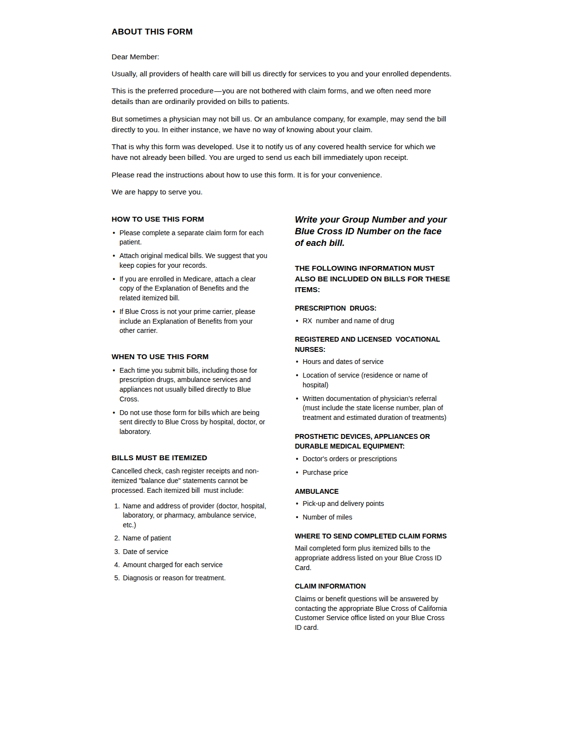ABOUT THIS FORM
Dear Member:
Usually, all providers of health care will bill us directly for services to you and your enrolled dependents.
This is the preferred procedure — you are not bothered with claim forms, and we often need more details than are ordinarily provided on bills to patients.
But sometimes a physician may not bill us. Or an ambulance company, for example, may send the bill directly to you. In either instance, we have no way of knowing about your claim.
That is why this form was developed. Use it to notify us of any covered health service for which we have not already been billed. You are urged to send us each bill immediately upon receipt.
Please read the instructions about how to use this form. It is for your convenience.
We are happy to serve you.
HOW TO USE THIS FORM
Please complete a separate claim form for each patient.
Attach original medical bills. We suggest that you keep copies for your records.
If you are enrolled in Medicare, attach a clear copy of the Explanation of Benefits and the related itemized bill.
If Blue Cross is not your prime carrier, please include an Explanation of Benefits from your other carrier.
WHEN TO USE THIS FORM
Each time you submit bills, including those for prescription drugs, ambulance services and appliances not usually billed directly to Blue Cross.
Do not use those form for bills which are being sent directly to Blue Cross by hospital, doctor, or laboratory.
BILLS MUST BE ITEMIZED
Cancelled check, cash register receipts and non-itemized "balance due" statements cannot be processed. Each itemized bill must include:
Name and address of provider (doctor, hospital, laboratory, or pharmacy, ambulance service, etc.)
Name of patient
Date of service
Amount charged for each service
Diagnosis or reason for treatment.
Write your Group Number and your Blue Cross ID Number on the face of each bill.
THE FOLLOWING INFORMATION MUST ALSO BE INCLUDED ON BILLS FOR THESE ITEMS:
PRESCRIPTION DRUGS:
RX number and name of drug
REGISTERED AND LICENSED VOCATIONAL NURSES:
Hours and dates of service
Location of service (residence or name of hospital)
Written documentation of physician's referral (must include the state license number, plan of treatment and estimated duration of treatments)
PROSTHETIC DEVICES, APPLIANCES OR DURABLE MEDICAL EQUIPMENT:
Doctor's orders or prescriptions
Purchase price
AMBULANCE
Pick-up and delivery points
Number of miles
WHERE TO SEND COMPLETED CLAIM FORMS
Mail completed form plus itemized bills to the appropriate address listed on your Blue Cross ID Card.
CLAIM INFORMATION
Claims or benefit questions will be answered by contacting the appropriate Blue Cross of California Customer Service office listed on your Blue Cross ID card.